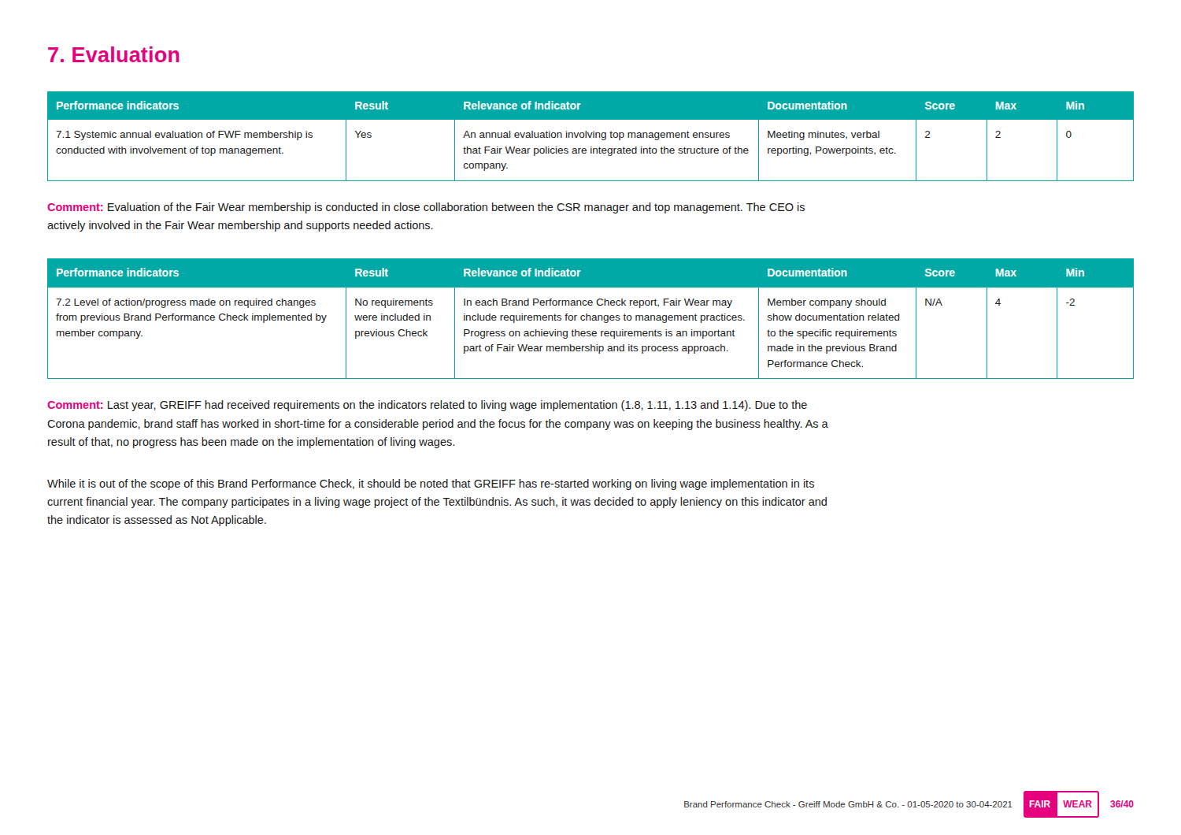7. Evaluation
| Performance indicators | Result | Relevance of Indicator | Documentation | Score | Max | Min |
| --- | --- | --- | --- | --- | --- | --- |
| 7.1 Systemic annual evaluation of FWF membership is conducted with involvement of top management. | Yes | An annual evaluation involving top management ensures that Fair Wear policies are integrated into the structure of the company. | Meeting minutes, verbal reporting, Powerpoints, etc. | 2 | 2 | 0 |
Comment: Evaluation of the Fair Wear membership is conducted in close collaboration between the CSR manager and top management. The CEO is actively involved in the Fair Wear membership and supports needed actions.
| Performance indicators | Result | Relevance of Indicator | Documentation | Score | Max | Min |
| --- | --- | --- | --- | --- | --- | --- |
| 7.2 Level of action/progress made on required changes from previous Brand Performance Check implemented by member company. | No requirements were included in previous Check | In each Brand Performance Check report, Fair Wear may include requirements for changes to management practices. Progress on achieving these requirements is an important part of Fair Wear membership and its process approach. | Member company should show documentation related to the specific requirements made in the previous Brand Performance Check. | N/A | 4 | -2 |
Comment: Last year, GREIFF had received requirements on the indicators related to living wage implementation (1.8, 1.11, 1.13 and 1.14). Due to the Corona pandemic, brand staff has worked in short-time for a considerable period and the focus for the company was on keeping the business healthy. As a result of that, no progress has been made on the implementation of living wages.
While it is out of the scope of this Brand Performance Check, it should be noted that GREIFF has re-started working on living wage implementation in its current financial year. The company participates in a living wage project of the Textilbündnis. As such, it was decided to apply leniency on this indicator and the indicator is assessed as Not Applicable.
Brand Performance Check - Greiff Mode GmbH & Co. - 01-05-2020 to 30-04-2021 FAIR WEAR 36/40